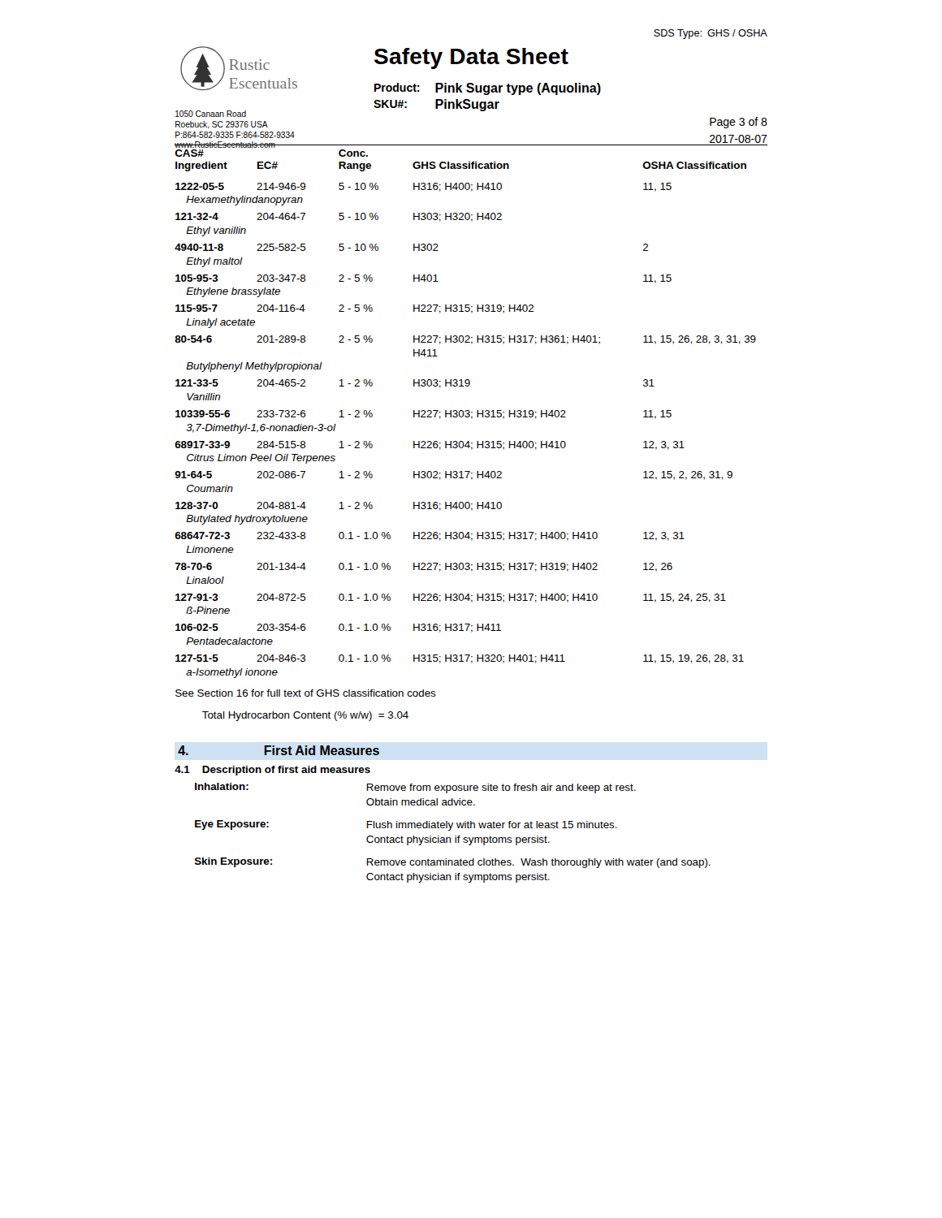SDS Type: GHS / OSHA
1050 Canaan Road
Roebuck, SC 29376 USA
P:864-582-9335 F:864-582-9334
www.RusticEscentuals.com
Safety Data Sheet
| Product: | Pink Sugar type (Aquolina) |
| SKU#: | PinkSugar |
Page 3 of 8
2017-08-07
| CAS# Ingredient | EC# | Conc. Range | GHS Classification | OSHA Classification |
| --- | --- | --- | --- | --- |
| 1222-05-5 | 214-946-9 | 5 - 10 % | H316; H400; H410 | 11, 15 |
| Hexamethylindanopyran |
| 121-32-4 | 204-464-7 | 5 - 10 % | H303; H320; H402 | |
| Ethyl vanillin |
| 4940-11-8 | 225-582-5 | 5 - 10 % | H302 | 2 |
| Ethyl maltol |
| 105-95-3 | 203-347-8 | 2 - 5 % | H401 | 11, 15 |
| Ethylene brassylate |
| 115-95-7 | 204-116-4 | 2 - 5 % | H227; H315; H319; H402 | |
| Linalyl acetate |
| 80-54-6 | 201-289-8 | 2 - 5 % | H227; H302; H315; H317; H361; H401; H411 | 11, 15, 26, 28, 3, 31, 39 |
| Butylphenyl Methylpropional |
| 121-33-5 | 204-465-2 | 1 - 2 % | H303; H319 | 31 |
| Vanillin |
| 10339-55-6 | 233-732-6 | 1 - 2 % | H227; H303; H315; H319; H402 | 11, 15 |
| 3,7-Dimethyl-1,6-nonadien-3-ol |
| 68917-33-9 | 284-515-8 | 1 - 2 % | H226; H304; H315; H400; H410 | 12, 3, 31 |
| Citrus Limon Peel Oil Terpenes |
| 91-64-5 | 202-086-7 | 1 - 2 % | H302; H317; H402 | 12, 15, 2, 26, 31, 9 |
| Coumarin |
| 128-37-0 | 204-881-4 | 1 - 2 % | H316; H400; H410 | |
| Butylated hydroxytoluene |
| 68647-72-3 | 232-433-8 | 0.1 - 1.0 % | H226; H304; H315; H317; H400; H410 | 12, 3, 31 |
| Limonene |
| 78-70-6 | 201-134-4 | 0.1 - 1.0 % | H227; H303; H315; H317; H319; H402 | 12, 26 |
| Linalool |
| 127-91-3 | 204-872-5 | 0.1 - 1.0 % | H226; H304; H315; H317; H400; H410 | 11, 15, 24, 25, 31 |
| ß-Pinene |
| 106-02-5 | 203-354-6 | 0.1 - 1.0 % | H316; H317; H411 | |
| Pentadecalactone |
| 127-51-5 | 204-846-3 | 0.1 - 1.0 % | H315; H317; H320; H401; H411 | 11, 15, 19, 26, 28, 31 |
| a-Isomethyl ionone |
See Section 16 for full text of GHS classification codes
Total Hydrocarbon Content (% w/w) = 3.04
4. First Aid Measures
4.1 Description of first aid measures
| Inhalation: | Remove from exposure site to fresh air and keep at rest. Obtain medical advice. |
| Eye Exposure: | Flush immediately with water for at least 15 minutes. Contact physician if symptoms persist. |
| Skin Exposure: | Remove contaminated clothes. Wash thoroughly with water (and soap). Contact physician if symptoms persist. |